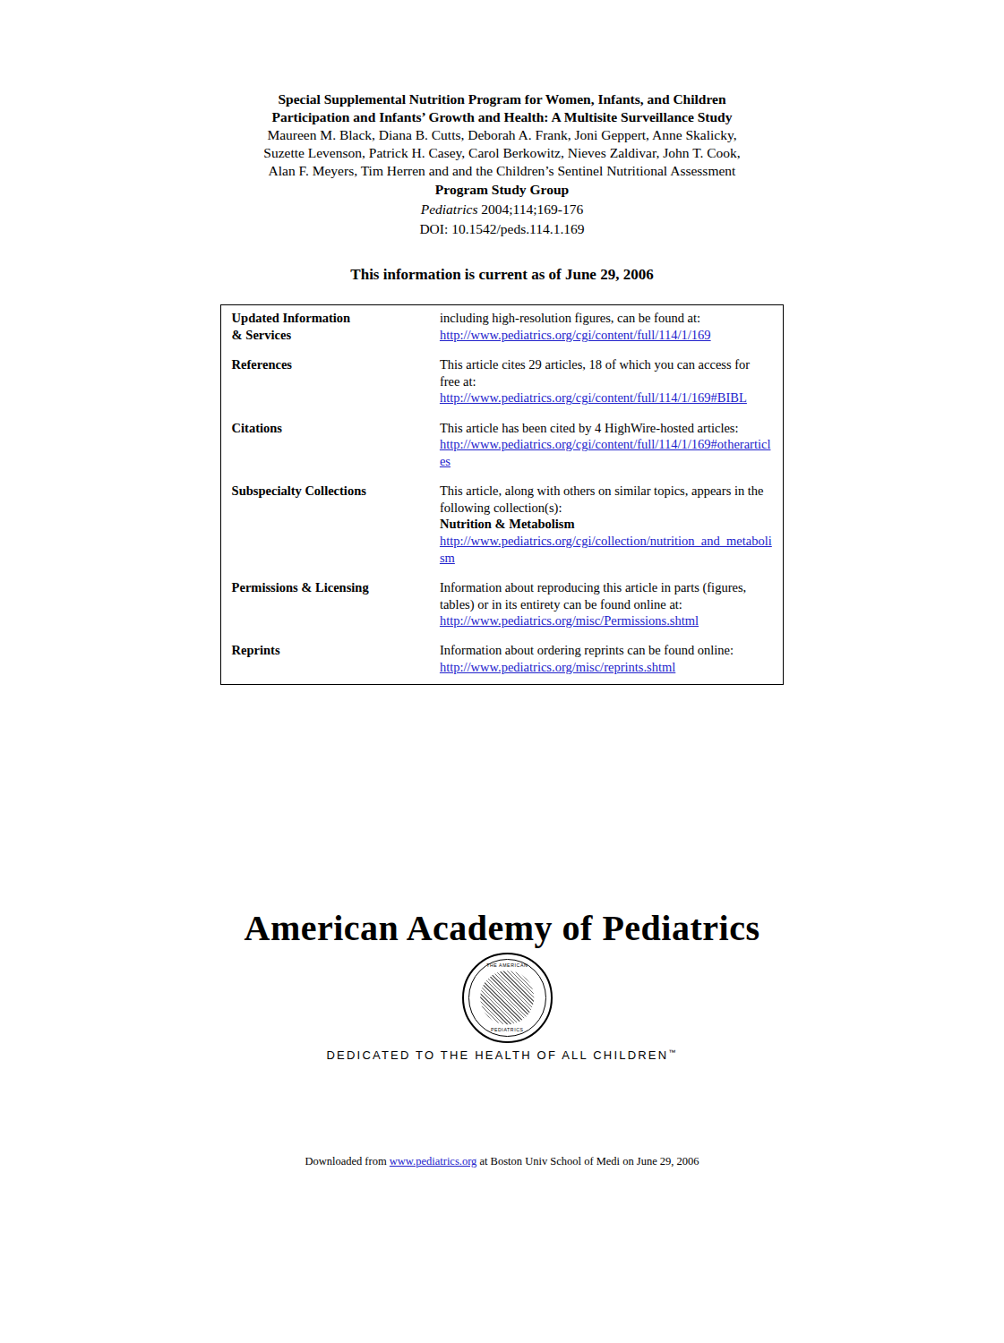Special Supplemental Nutrition Program for Women, Infants, and Children
Participation and Infants’ Growth and Health: A Multisite Surveillance Study
Maureen M. Black, Diana B. Cutts, Deborah A. Frank, Joni Geppert, Anne Skalicky,
Suzette Levenson, Patrick H. Casey, Carol Berkowitz, Nieves Zaldivar, John T. Cook,
Alan F. Meyers, Tim Herren and and the Children’s Sentinel Nutritional Assessment
Program Study Group
Pediatrics 2004;114;169-176
DOI: 10.1542/peds.114.1.169
This information is current as of June 29, 2006
| Updated Information & Services | including high-resolution figures, can be found at: http://www.pediatrics.org/cgi/content/full/114/1/169 |
| References | This article cites 29 articles, 18 of which you can access for free at: http://www.pediatrics.org/cgi/content/full/114/1/169#BIBL |
| Citations | This article has been cited by 4 HighWire-hosted articles: http://www.pediatrics.org/cgi/content/full/114/1/169#otherarticles |
| Subspecialty Collections | This article, along with others on similar topics, appears in the following collection(s): Nutrition & Metabolism http://www.pediatrics.org/cgi/collection/nutrition_and_metabolism |
| Permissions & Licensing | Information about reproducing this article in parts (figures, tables) or in its entirety can be found online at: http://www.pediatrics.org/misc/Permissions.shtml |
| Reprints | Information about ordering reprints can be found online: http://www.pediatrics.org/misc/reprints.shtml |
American Academy of Pediatrics
THE AMERICAN PEDIATRICS
DEDICATED TO THE HEALTH OF ALL CHILDREN™
Downloaded from www.pediatrics.org at Boston Univ School of Medi on June 29, 2006